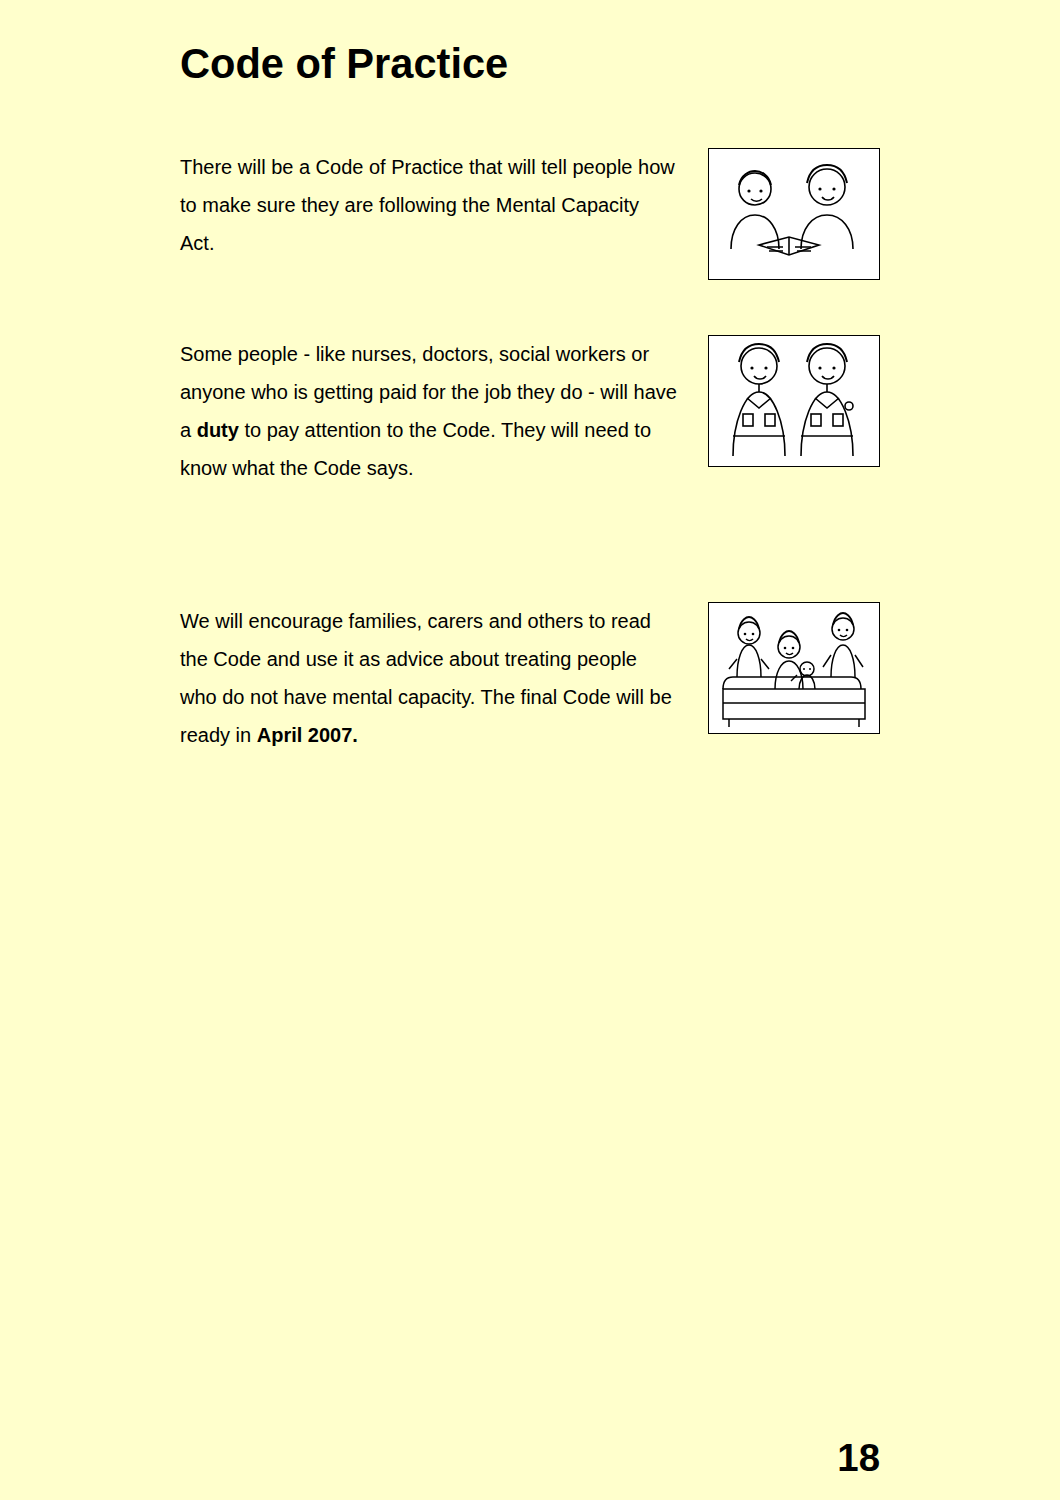Code of Practice
There will be a Code of Practice that will tell people how to make sure they are following the Mental Capacity Act.
Some people - like nurses, doctors, social workers or anyone who is getting paid for the job they do - will have a duty to pay attention to the Code. They will need to know what the Code says.
We will encourage families, carers and others to read the Code and use it as advice about treating people who do not have mental capacity. The final Code will be ready in April 2007.
18